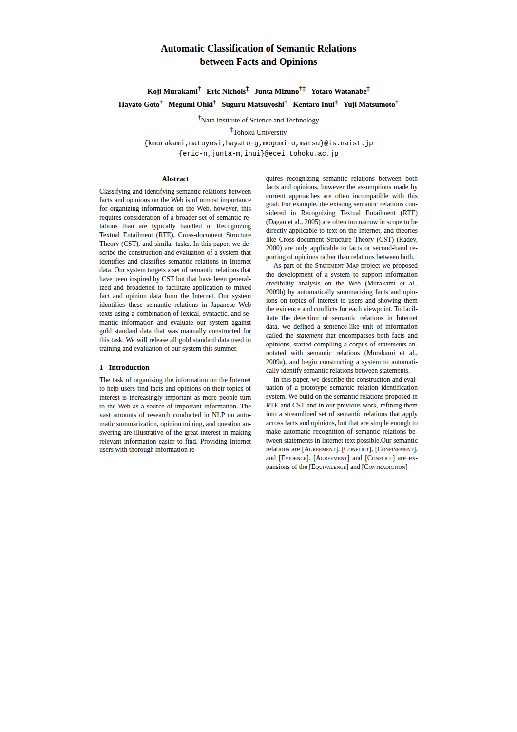Automatic Classification of Semantic Relations
between Facts and Opinions
Koji Murakami† Eric Nichols‡ Junta Mizuno†‡ Yotaro Watanabe‡
Hayato Goto† Megumi Ohki† Suguru Matsuyoshi† Kentaro Inui‡ Yuji Matsumoto†
†Nara Institute of Science and Technology
‡Tohoku University
{kmurakami,matuyosi,hayato-g,megumi-o,matsu}@is.naist.jp
{eric-n,junta-m,inui}@ecei.tohoku.ac.jp
Abstract
Classifying and identifying semantic relations between facts and opinions on the Web is of utmost importance for organizing information on the Web, however, this requires consideration of a broader set of semantic relations than are typically handled in Recognizing Textual Entailment (RTE), Cross-document Structure Theory (CST), and similar tasks. In this paper, we describe the construction and evaluation of a system that identifies and classifies semantic relations in Internet data. Our system targets a set of semantic relations that have been inspired by CST but that have been generalized and broadened to facilitate application to mixed fact and opinion data from the Internet. Our system identifies these semantic relations in Japanese Web texts using a combination of lexical, syntactic, and semantic information and evaluate our system against gold standard data that was manually constructed for this task. We will release all gold standard data used in training and evaluation of our system this summer.
1 Introduction
The task of organizing the information on the Internet to help users find facts and opinions on their topics of interest is increasingly important as more people turn to the Web as a source of important information. The vast amounts of research conducted in NLP on automatic summarization, opinion mining, and question answering are illustrative of the great interest in making relevant information easier to find. Providing Internet users with thorough information re-
quires recognizing semantic relations between both facts and opinions, however the assumptions made by current approaches are often incompatible with this goal. For example, the existing semantic relations considered in Recognizing Textual Entailment (RTE) (Dagan et al., 2005) are often too narrow in scope to be directly applicable to text on the Internet, and theories like Cross-document Structure Theory (CST) (Radev, 2000) are only applicable to facts or second-hand reporting of opinions rather than relations between both.
As part of the Statement Map project we proposed the development of a system to support information credibility analysis on the Web (Murakami et al., 2009b) by automatically summarizing facts and opinions on topics of interest to users and showing them the evidence and conflicts for each viewpoint. To facilitate the detection of semantic relations in Internet data, we defined a sentence-like unit of information called the statement that encompasses both facts and opinions, started compiling a corpus of statements annotated with semantic relations (Murakami et al., 2009a), and begin constructing a system to automatically identify semantic relations between statements.
In this paper, we describe the construction and evaluation of a prototype semantic relation identification system. We build on the semantic relations proposed in RTE and CST and in our previous work, refining them into a streamlined set of semantic relations that apply across facts and opinions, but that are simple enough to make automatic recognition of semantic relations between statements in Internet text possible.Our semantic relations are [Agreement], [Conflict], [Confinement], and [Evidence]. [Agreement] and [Conflict] are expansions of the [Equivalence] and [Contradiction]